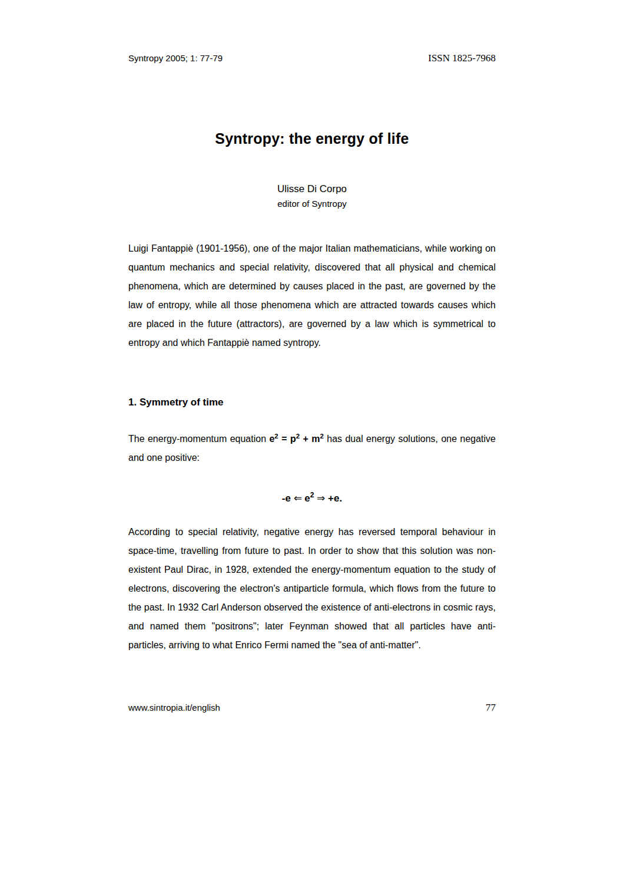Syntropy 2005; 1: 77-79 ISSN 1825-7968
Syntropy: the energy of life
Ulisse Di Corpo
editor of Syntropy
Luigi Fantappiè (1901-1956), one of the major Italian mathematicians, while working on quantum mechanics and special relativity, discovered that all physical and chemical phenomena, which are determined by causes placed in the past, are governed by the law of entropy, while all those phenomena which are attracted towards causes which are placed in the future (attractors), are governed by a law which is symmetrical to entropy and which Fantappiè named syntropy.
1. Symmetry of time
The energy-momentum equation e2 = p2 + m2 has dual energy solutions, one negative and one positive:
-e ⇐ e2 ⇒ +e.
According to special relativity, negative energy has reversed temporal behaviour in space-time, travelling from future to past. In order to show that this solution was non-existent Paul Dirac, in 1928, extended the energy-momentum equation to the study of electrons, discovering the electron's antiparticle formula, which flows from the future to the past. In 1932 Carl Anderson observed the existence of anti-electrons in cosmic rays, and named them "positrons"; later Feynman showed that all particles have anti-particles, arriving to what Enrico Fermi named the "sea of anti-matter".
www.sintropia.it/english 77